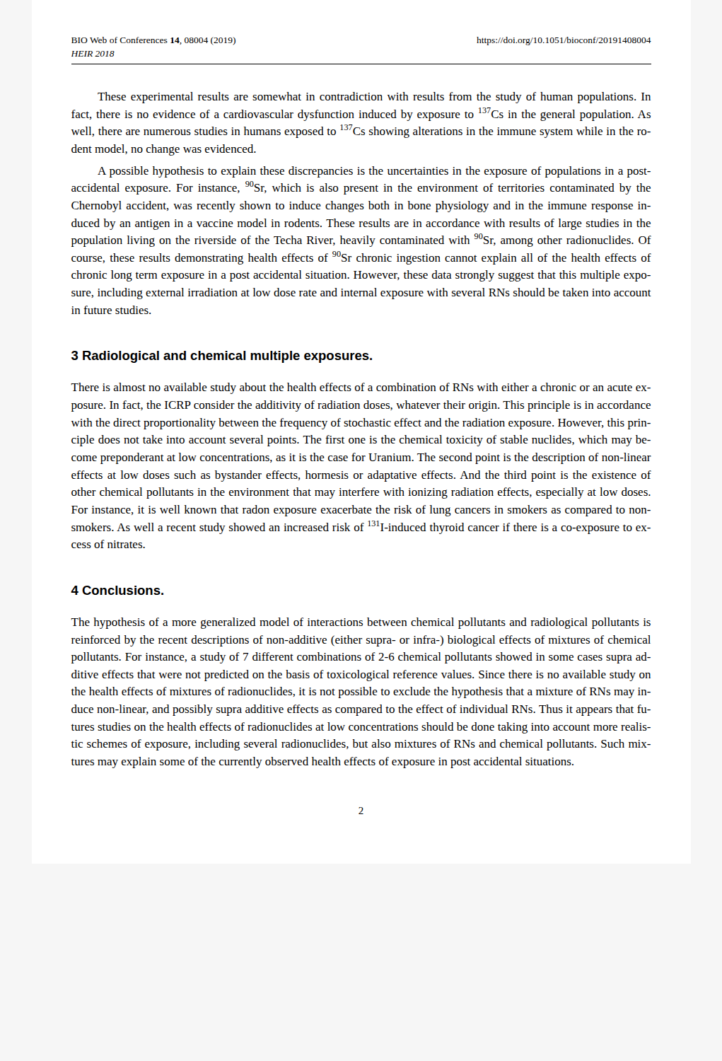https://doi.org/10.1051/bioconf/20191408004
BIO Web of Conferences 14, 08004 (2019)
HEIR 2018
These experimental results are somewhat in contradiction with results from the study of human populations. In fact, there is no evidence of a cardiovascular dysfunction induced by exposure to 137Cs in the general population. As well, there are numerous studies in humans exposed to 137Cs showing alterations in the immune system while in the rodent model, no change was evidenced.
A possible hypothesis to explain these discrepancies is the uncertainties in the exposure of populations in a post-accidental exposure. For instance, 90Sr, which is also present in the environment of territories contaminated by the Chernobyl accident, was recently shown to induce changes both in bone physiology and in the immune response induced by an antigen in a vaccine model in rodents. These results are in accordance with results of large studies in the population living on the riverside of the Techa River, heavily contaminated with 90Sr, among other radionuclides. Of course, these results demonstrating health effects of 90Sr chronic ingestion cannot explain all of the health effects of chronic long term exposure in a post accidental situation. However, these data strongly suggest that this multiple exposure, including external irradiation at low dose rate and internal exposure with several RNs should be taken into account in future studies.
3 Radiological and chemical multiple exposures.
There is almost no available study about the health effects of a combination of RNs with either a chronic or an acute exposure. In fact, the ICRP consider the additivity of radiation doses, whatever their origin. This principle is in accordance with the direct proportionality between the frequency of stochastic effect and the radiation exposure. However, this principle does not take into account several points. The first one is the chemical toxicity of stable nuclides, which may become preponderant at low concentrations, as it is the case for Uranium. The second point is the description of non-linear effects at low doses such as bystander effects, hormesis or adaptative effects. And the third point is the existence of other chemical pollutants in the environment that may interfere with ionizing radiation effects, especially at low doses. For instance, it is well known that radon exposure exacerbate the risk of lung cancers in smokers as compared to non-smokers. As well a recent study showed an increased risk of 131I-induced thyroid cancer if there is a co-exposure to excess of nitrates.
4 Conclusions.
The hypothesis of a more generalized model of interactions between chemical pollutants and radiological pollutants is reinforced by the recent descriptions of non-additive (either supra- or infra-) biological effects of mixtures of chemical pollutants. For instance, a study of 7 different combinations of 2-6 chemical pollutants showed in some cases supra additive effects that were not predicted on the basis of toxicological reference values. Since there is no available study on the health effects of mixtures of radionuclides, it is not possible to exclude the hypothesis that a mixture of RNs may induce non-linear, and possibly supra additive effects as compared to the effect of individual RNs. Thus it appears that futures studies on the health effects of radionuclides at low concentrations should be done taking into account more realistic schemes of exposure, including several radionuclides, but also mixtures of RNs and chemical pollutants. Such mixtures may explain some of the currently observed health effects of exposure in post accidental situations.
2